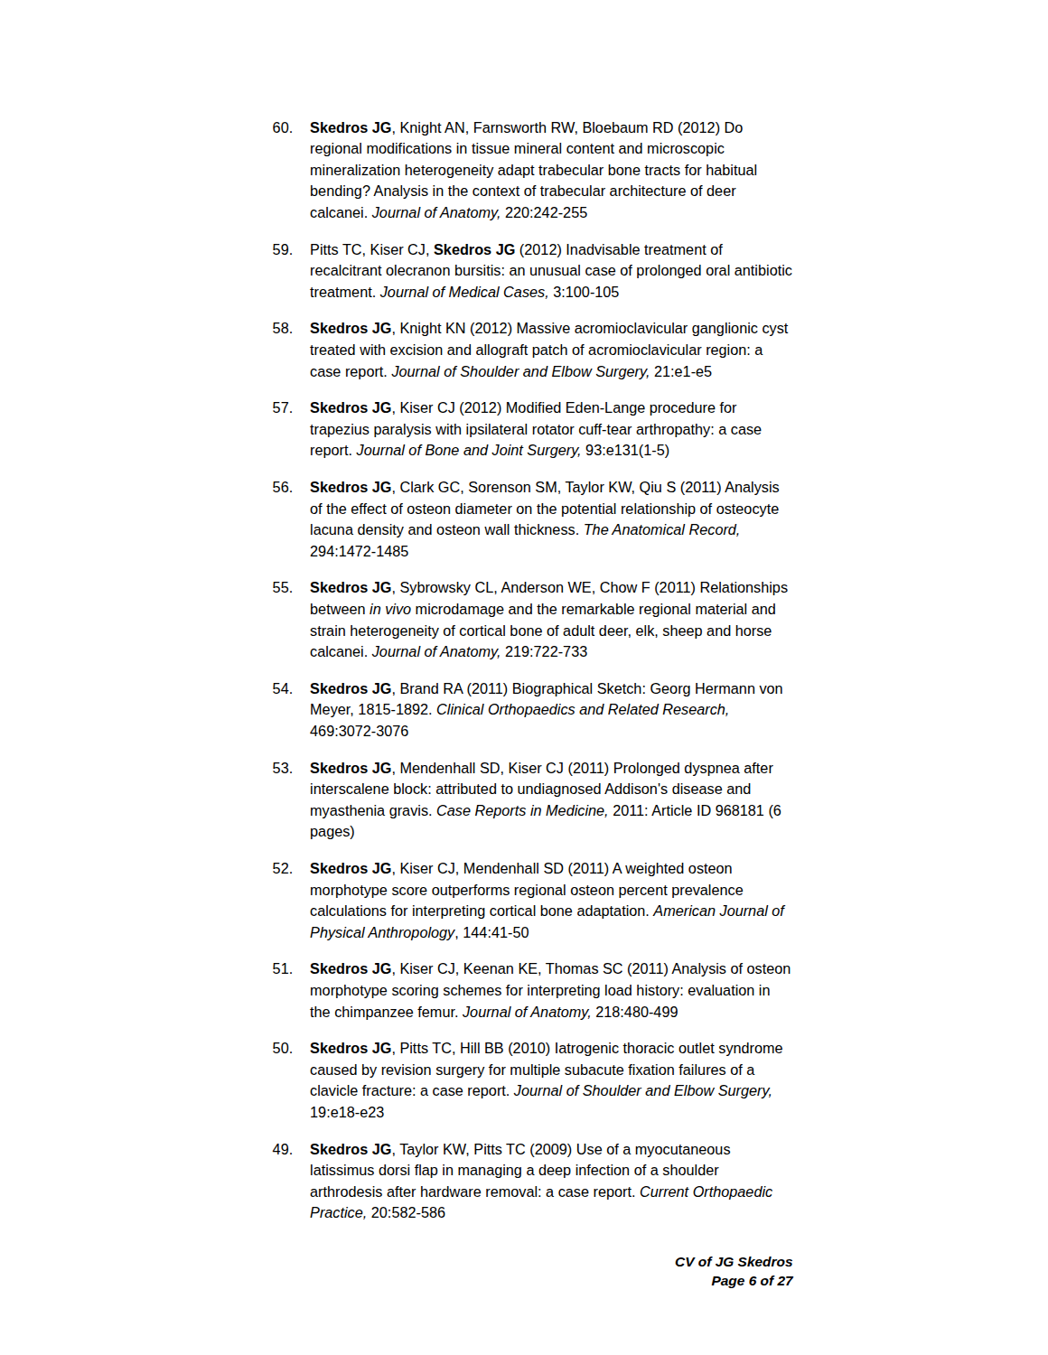60. Skedros JG, Knight AN, Farnsworth RW, Bloebaum RD (2012) Do regional modifications in tissue mineral content and microscopic mineralization heterogeneity adapt trabecular bone tracts for habitual bending? Analysis in the context of trabecular architecture of deer calcanei. Journal of Anatomy, 220:242-255
59. Pitts TC, Kiser CJ, Skedros JG (2012) Inadvisable treatment of recalcitrant olecranon bursitis: an unusual case of prolonged oral antibiotic treatment. Journal of Medical Cases, 3:100-105
58. Skedros JG, Knight KN (2012) Massive acromioclavicular ganglionic cyst treated with excision and allograft patch of acromioclavicular region: a case report. Journal of Shoulder and Elbow Surgery, 21:e1-e5
57. Skedros JG, Kiser CJ (2012) Modified Eden-Lange procedure for trapezius paralysis with ipsilateral rotator cuff-tear arthropathy: a case report. Journal of Bone and Joint Surgery, 93:e131(1-5)
56. Skedros JG, Clark GC, Sorenson SM, Taylor KW, Qiu S (2011) Analysis of the effect of osteon diameter on the potential relationship of osteocyte lacuna density and osteon wall thickness. The Anatomical Record, 294:1472-1485
55. Skedros JG, Sybrowsky CL, Anderson WE, Chow F (2011) Relationships between in vivo microdamage and the remarkable regional material and strain heterogeneity of cortical bone of adult deer, elk, sheep and horse calcanei. Journal of Anatomy, 219:722-733
54. Skedros JG, Brand RA (2011) Biographical Sketch: Georg Hermann von Meyer, 1815-1892. Clinical Orthopaedics and Related Research, 469:3072-3076
53. Skedros JG, Mendenhall SD, Kiser CJ (2011) Prolonged dyspnea after interscalene block: attributed to undiagnosed Addison's disease and myasthenia gravis. Case Reports in Medicine, 2011: Article ID 968181 (6 pages)
52. Skedros JG, Kiser CJ, Mendenhall SD (2011) A weighted osteon morphotype score outperforms regional osteon percent prevalence calculations for interpreting cortical bone adaptation. American Journal of Physical Anthropology, 144:41-50
51. Skedros JG, Kiser CJ, Keenan KE, Thomas SC (2011) Analysis of osteon morphotype scoring schemes for interpreting load history: evaluation in the chimpanzee femur. Journal of Anatomy, 218:480-499
50. Skedros JG, Pitts TC, Hill BB (2010) Iatrogenic thoracic outlet syndrome caused by revision surgery for multiple subacute fixation failures of a clavicle fracture: a case report. Journal of Shoulder and Elbow Surgery, 19:e18-e23
49. Skedros JG, Taylor KW, Pitts TC (2009) Use of a myocutaneous latissimus dorsi flap in managing a deep infection of a shoulder arthrodesis after hardware removal: a case report. Current Orthopaedic Practice, 20:582-586
CV of JG Skedros
Page 6 of 27